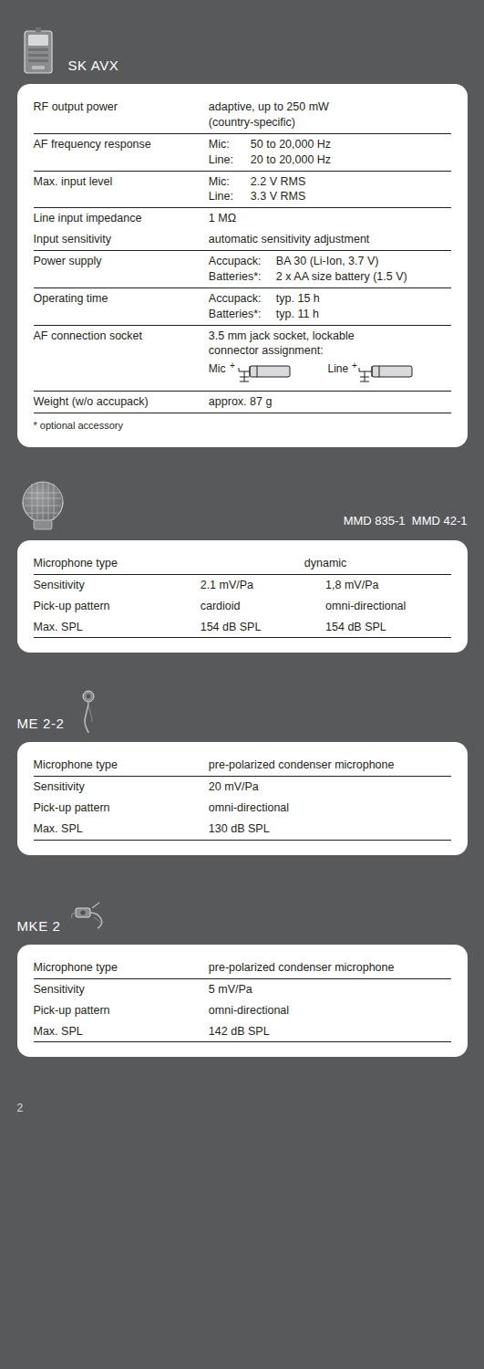SK AVX
| RF output power | adaptive, up to 250 mW (country-specific) |
| AF frequency response | Mic: 50 to 20,000 Hz Line: 20 to 20,000 Hz |
| Max. input level | Mic: 2.2 V RMS Line: 3.3 V RMS |
| Line input impedance | 1 MΩ |
| Input sensitivity | automatic sensitivity adjustment |
| Power supply | Accupack: BA 30 (Li-Ion, 3.7 V) Batteries*: 2 x AA size battery (1.5 V) |
| Operating time | Accupack: typ. 15 h Batteries*: typ. 11 h |
| AF connection socket | 3.5 mm jack socket, lockable connector assignment: Mic + Line + |
| Weight (w/o accupack) | approx. 87 g |
* optional accessory
MMD 835-1 MMD 42-1
| Microphone type | dynamic |
| Sensitivity | 2.1 mV/Pa | 1,8 mV/Pa |
| Pick-up pattern | cardioid | omni-directional |
| Max. SPL | 154 dB SPL | 154 dB SPL |
ME 2-2
| Microphone type | pre-polarized condenser microphone |
| Sensitivity | 20 mV/Pa |
| Pick-up pattern | omni-directional |
| Max. SPL | 130 dB SPL |
MKE 2
| Microphone type | pre-polarized condenser microphone |
| Sensitivity | 5 mV/Pa |
| Pick-up pattern | omni-directional |
| Max. SPL | 142 dB SPL |
2